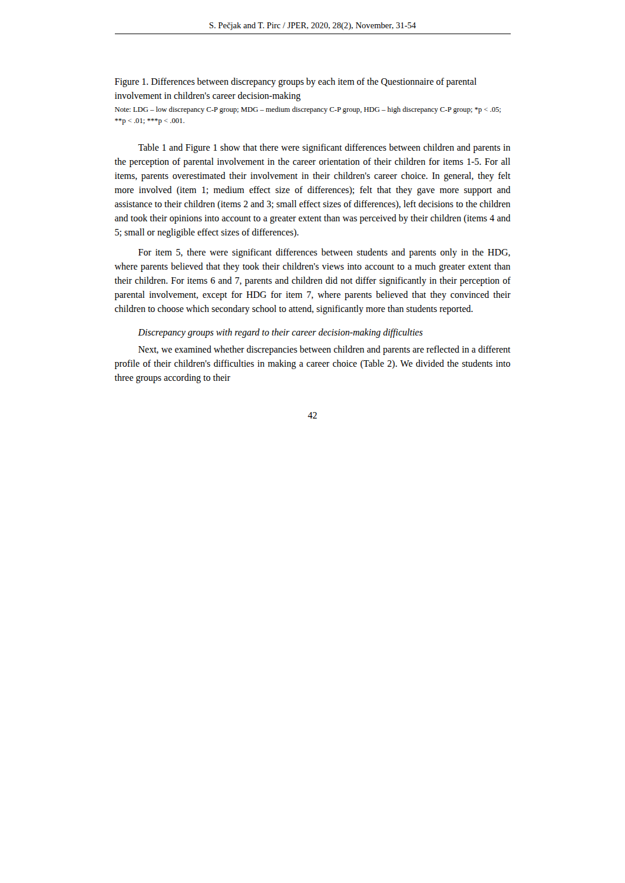S. Pečjak and T. Pirc / JPER, 2020, 28(2), November, 31-54
Figure 1. Differences between discrepancy groups by each item of the Questionnaire of parental involvement in children's career decision-making Note: LDG – low discrepancy C-P group; MDG – medium discrepancy C-P group, HDG – high discrepancy C-P group; *p < .05; **p < .01; ***p < .001.
Table 1 and Figure 1 show that there were significant differences between children and parents in the perception of parental involvement in the career orientation of their children for items 1-5. For all items, parents overestimated their involvement in their children's career choice. In general, they felt more involved (item 1; medium effect size of differences); felt that they gave more support and assistance to their children (items 2 and 3; small effect sizes of differences), left decisions to the children and took their opinions into account to a greater extent than was perceived by their children (items 4 and 5; small or negligible effect sizes of differences).
For item 5, there were significant differences between students and parents only in the HDG, where parents believed that they took their children's views into account to a much greater extent than their children. For items 6 and 7, parents and children did not differ significantly in their perception of parental involvement, except for HDG for item 7, where parents believed that they convinced their children to choose which secondary school to attend, significantly more than students reported.
Discrepancy groups with regard to their career decision-making difficulties
Next, we examined whether discrepancies between children and parents are reflected in a different profile of their children's difficulties in making a career choice (Table 2). We divided the students into three groups according to their
42